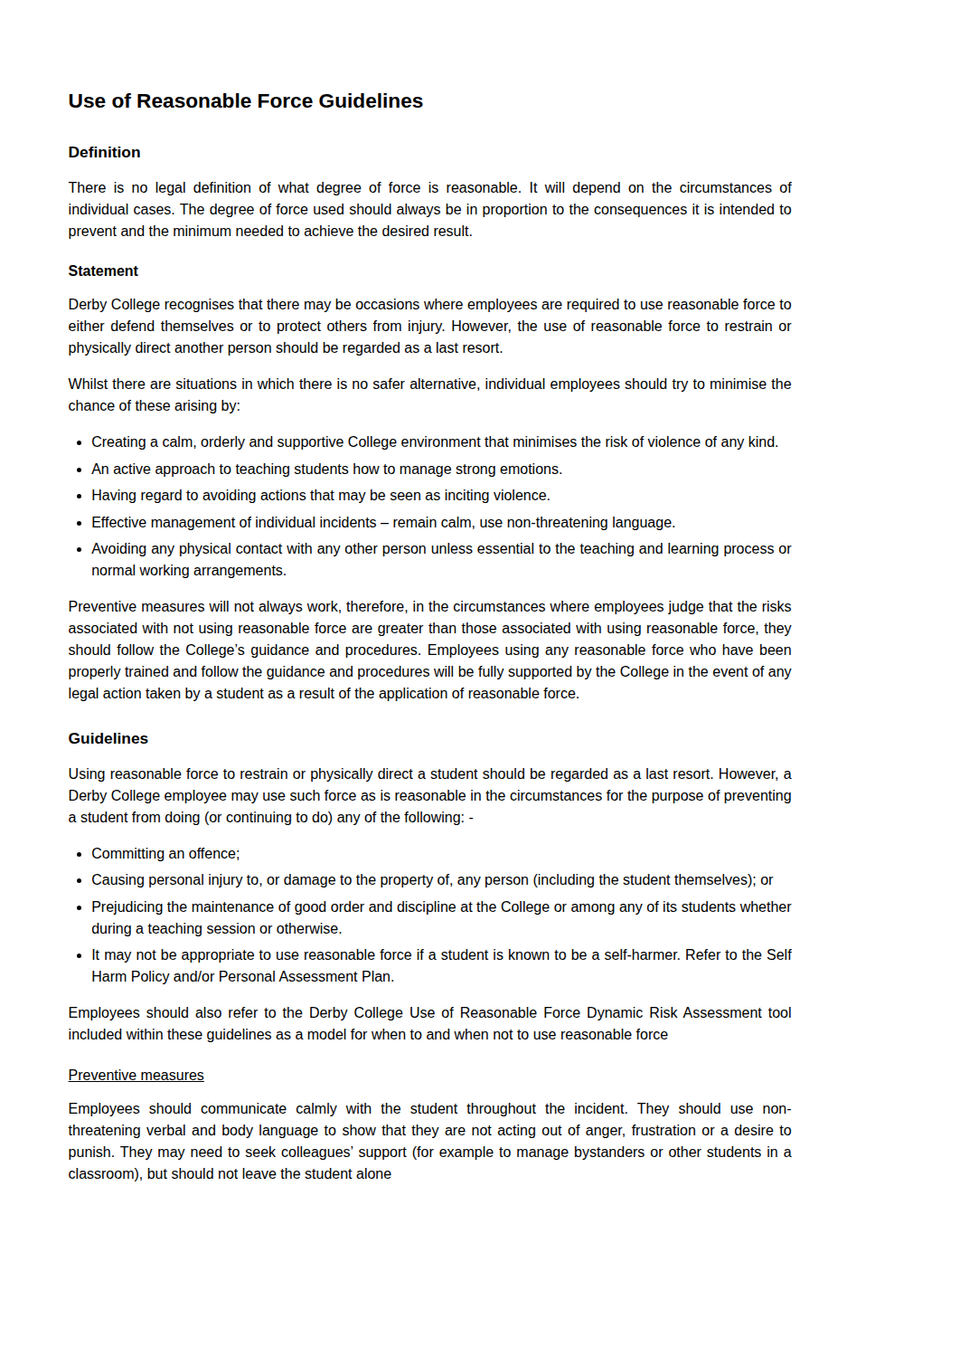Use of Reasonable Force Guidelines
Definition
There is no legal definition of what degree of force is reasonable. It will depend on the circumstances of individual cases. The degree of force used should always be in proportion to the consequences it is intended to prevent and the minimum needed to achieve the desired result.
Statement
Derby College recognises that there may be occasions where employees are required to use reasonable force to either defend themselves or to protect others from injury. However, the use of reasonable force to restrain or physically direct another person should be regarded as a last resort.
Whilst there are situations in which there is no safer alternative, individual employees should try to minimise the chance of these arising by:
Creating a calm, orderly and supportive College environment that minimises the risk of violence of any kind.
An active approach to teaching students how to manage strong emotions.
Having regard to avoiding actions that may be seen as inciting violence.
Effective management of individual incidents – remain calm, use non-threatening language.
Avoiding any physical contact with any other person unless essential to the teaching and learning process or normal working arrangements.
Preventive measures will not always work, therefore, in the circumstances where employees judge that the risks associated with not using reasonable force are greater than those associated with using reasonable force, they should follow the College’s guidance and procedures. Employees using any reasonable force who have been properly trained and follow the guidance and procedures will be fully supported by the College in the event of any legal action taken by a student as a result of the application of reasonable force.
Guidelines
Using reasonable force to restrain or physically direct a student should be regarded as a last resort. However, a Derby College employee may use such force as is reasonable in the circumstances for the purpose of preventing a student from doing (or continuing to do) any of the following: -
Committing an offence;
Causing personal injury to, or damage to the property of, any person (including the student themselves); or
Prejudicing the maintenance of good order and discipline at the College or among any of its students whether during a teaching session or otherwise.
It may not be appropriate to use reasonable force if a student is known to be a self-harmer. Refer to the Self Harm Policy and/or Personal Assessment Plan.
Employees should also refer to the Derby College Use of Reasonable Force Dynamic Risk Assessment tool included within these guidelines as a model for when to and when not to use reasonable force
Preventive measures
Employees should communicate calmly with the student throughout the incident. They should use non-threatening verbal and body language to show that they are not acting out of anger, frustration or a desire to punish. They may need to seek colleagues’ support (for example to manage bystanders or other students in a classroom), but should not leave the student alone